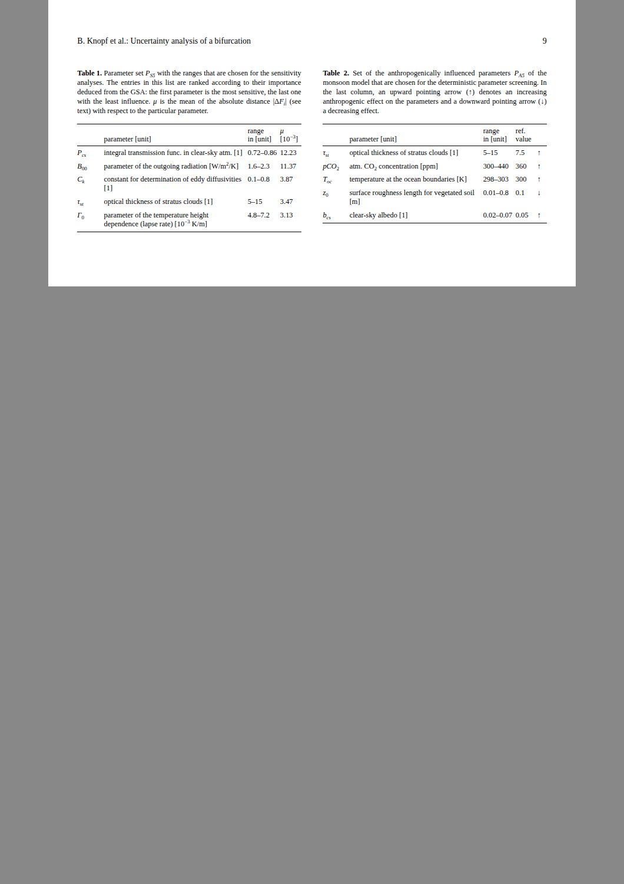B. Knopf et al.: Uncertainty analysis of a bifurcation 9
Table 1. Parameter set PS5 with the ranges that are chosen for the sensitivity analyses. The entries in this list are ranked according to their importance deduced from the GSA: the first parameter is the most sensitive, the last one with the least influence. μ is the mean of the absolute distance |ΔFi| (see text) with respect to the particular parameter.
| | parameter [unit] | range in [unit] | μ [10 −3 ] |
| --- | --- | --- | --- |
| P cs | integral transmission func. in clear-sky atm. [1] | 0.72–0.86 | 12.23 |
| B 00 | parameter of the outgoing radiation [W/m 2 /K] | 1.6–2.3 | 11.37 |
| C k | constant for determination of eddy diffusivities [1] | 0.1–0.8 | 3.87 |
| τ st | optical thickness of stratus clouds [1] | 5–15 | 3.47 |
| Γ 0 | parameter of the temperature height dependence (lapse rate) [10 −3 K/m] | 4.8–7.2 | 3.13 |
Table 2. Set of the anthropogenically influenced parameters PA5 of the monsoon model that are chosen for the deterministic parameter screening. In the last column, an upward pointing arrow (↑) denotes an increasing anthropogenic effect on the parameters and a downward pointing arrow (↓) a decreasing effect.
| | parameter [unit] | range in [unit] | ref. value | |
| --- | --- | --- | --- | --- |
| τ st | optical thickness of stratus clouds [1] | 5–15 | 7.5 | ↑ |
| pCO 2 | atm. CO 2 concentration [ppm] | 300–440 | 360 | ↑ |
| T oc | temperature at the ocean boundaries [K] | 298–303 | 300 | ↑ |
| z 0 | surface roughness length for vegetated soil [m] | 0.01–0.8 | 0.1 | ↓ |
| b cs | clear-sky albedo [1] | 0.02–0.07 | 0.05 | ↑ |